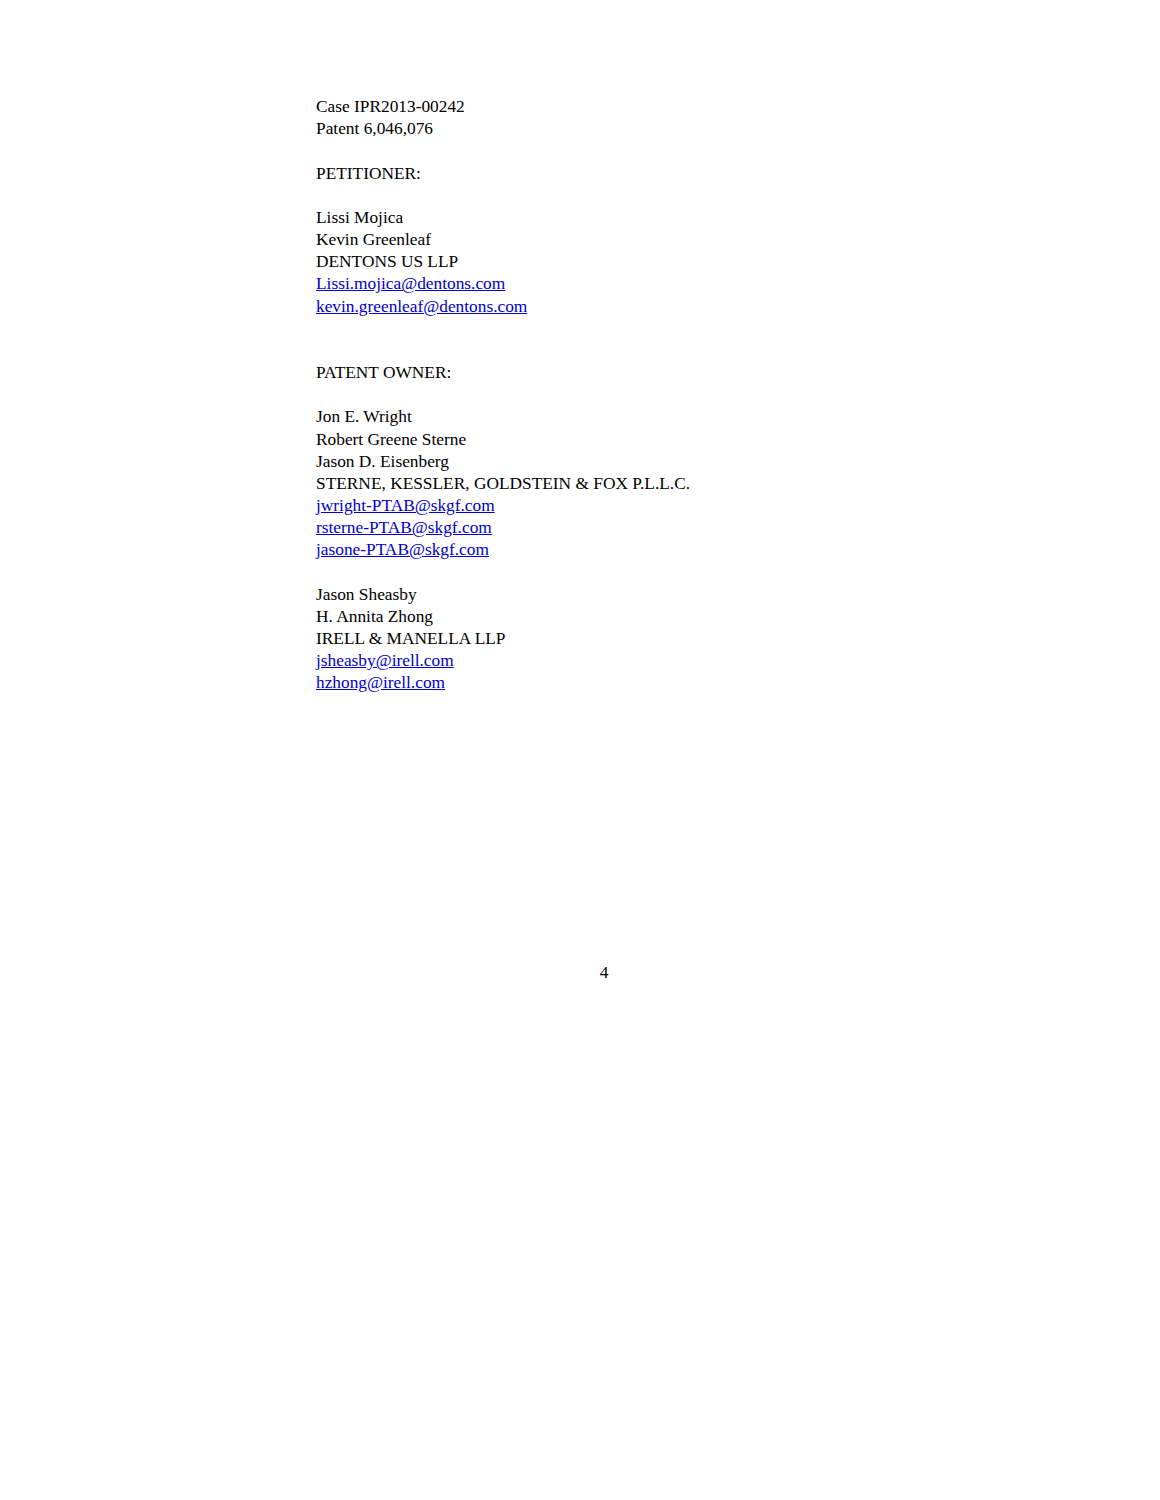Case IPR2013-00242
Patent 6,046,076
PETITIONER:
Lissi Mojica
Kevin Greenleaf
DENTONS US LLP
Lissi.mojica@dentons.com
kevin.greenleaf@dentons.com
PATENT OWNER:
Jon E. Wright
Robert Greene Sterne
Jason D. Eisenberg
STERNE, KESSLER, GOLDSTEIN & FOX P.L.L.C.
jwright-PTAB@skgf.com
rsterne-PTAB@skgf.com
jasone-PTAB@skgf.com
Jason Sheasby
H. Annita Zhong
IRELL & MANELLA LLP
jsheasby@irell.com
hzhong@irell.com
4